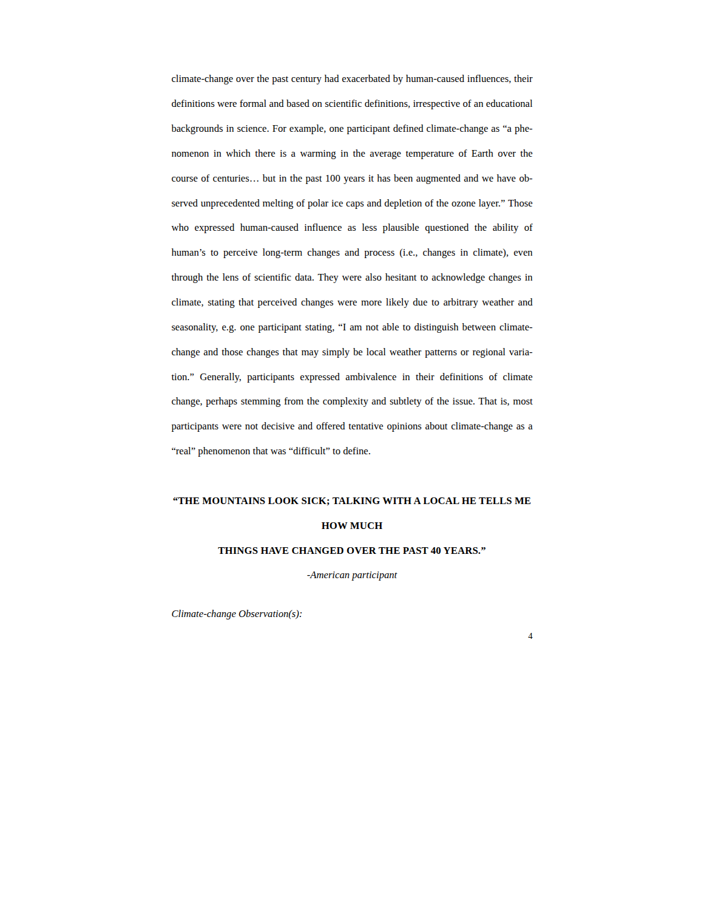climate-change over the past century had exacerbated by human-caused influences, their definitions were formal and based on scientific definitions, irrespective of an educational backgrounds in science. For example, one participant defined climate-change as “a phenomenon in which there is a warming in the average temperature of Earth over the course of centuries… but in the past 100 years it has been augmented and we have observed unprecedented melting of polar ice caps and depletion of the ozone layer.” Those who expressed human-caused influence as less plausible questioned the ability of human’s to perceive long-term changes and process (i.e., changes in climate), even through the lens of scientific data. They were also hesitant to acknowledge changes in climate, stating that perceived changes were more likely due to arbitrary weather and seasonality, e.g. one participant stating, “I am not able to distinguish between climate-change and those changes that may simply be local weather patterns or regional variation.” Generally, participants expressed ambivalence in their definitions of climate change, perhaps stemming from the complexity and subtlety of the issue. That is, most participants were not decisive and offered tentative opinions about climate-change as a “real” phenomenon that was “difficult” to define.
“THE MOUNTAINS LOOK SICK; TALKING WITH A LOCAL HE TELLS ME HOW MUCH
THINGS HAVE CHANGED OVER THE PAST 40 YEARS.”
-American participant
Climate-change Observation(s):
4